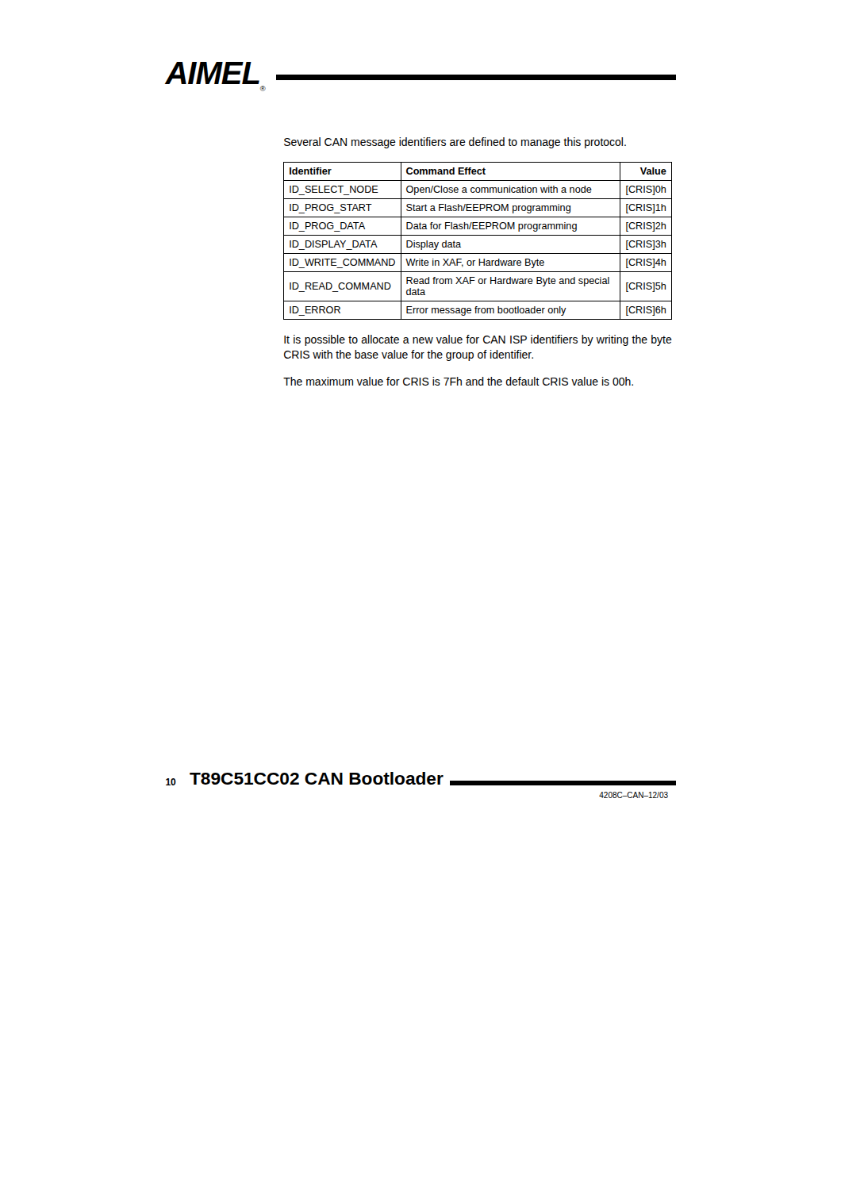AIMEL®
Several CAN message identifiers are defined to manage this protocol.
| Identifier | Command Effect | Value |
| --- | --- | --- |
| ID_SELECT_NODE | Open/Close a communication with a node | [CRIS]0h |
| ID_PROG_START | Start a Flash/EEPROM programming | [CRIS]1h |
| ID_PROG_DATA | Data for Flash/EEPROM programming | [CRIS]2h |
| ID_DISPLAY_DATA | Display data | [CRIS]3h |
| ID_WRITE_COMMAND | Write in XAF, or Hardware Byte | [CRIS]4h |
| ID_READ_COMMAND | Read from XAF or Hardware Byte and special data | [CRIS]5h |
| ID_ERROR | Error message from bootloader only | [CRIS]6h |
It is possible to allocate a new value for CAN ISP identifiers by writing the byte CRIS with the base value for the group of identifier.
The maximum value for CRIS is 7Fh and the default CRIS value is 00h.
10
T89C51CC02 CAN Bootloader
4208C–CAN–12/03